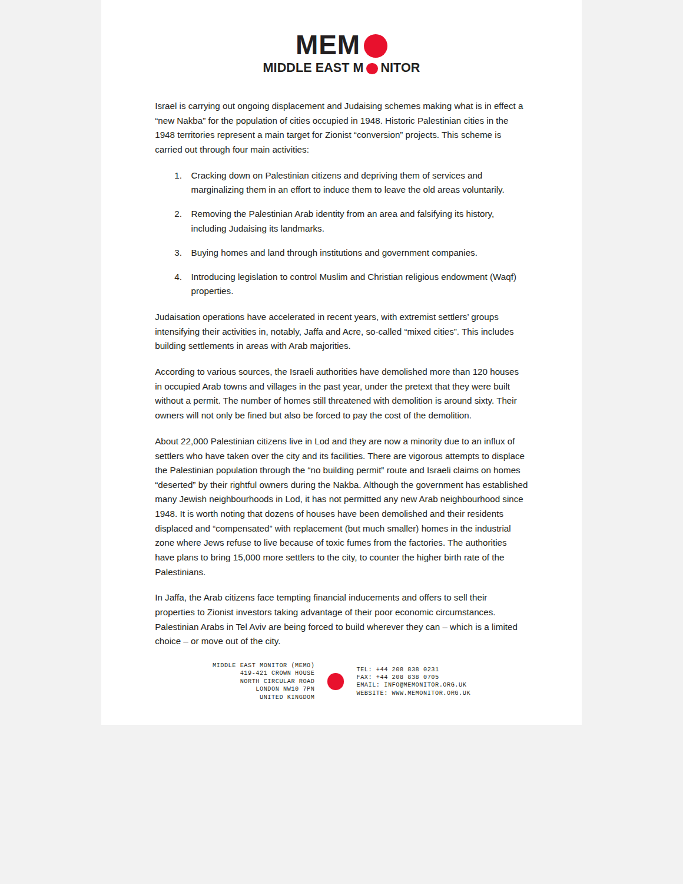MEM
MIDDLE EAST M NITOR
Israel is carrying out ongoing displacement and Judaising schemes making what is in effect a “new Nakba” for the population of cities occupied in 1948. Historic Palestinian cities in the 1948 territories represent a main target for Zionist “conversion” projects. This scheme is carried out through four main activities:
Cracking down on Palestinian citizens and depriving them of services and marginalizing them in an effort to induce them to leave the old areas voluntarily.
Removing the Palestinian Arab identity from an area and falsifying its history, including Judaising its landmarks.
Buying homes and land through institutions and government companies.
Introducing legislation to control Muslim and Christian religious endowment (Waqf) properties.
Judaisation operations have accelerated in recent years, with extremist settlers’ groups intensifying their activities in, notably, Jaffa and Acre, so-called “mixed cities”. This includes building settlements in areas with Arab majorities.
According to various sources, the Israeli authorities have demolished more than 120 houses in occupied Arab towns and villages in the past year, under the pretext that they were built without a permit. The number of homes still threatened with demolition is around sixty. Their owners will not only be fined but also be forced to pay the cost of the demolition.
About 22,000 Palestinian citizens live in Lod and they are now a minority due to an influx of settlers who have taken over the city and its facilities. There are vigorous attempts to displace the Palestinian population through the “no building permit” route and Israeli claims on homes “deserted” by their rightful owners during the Nakba. Although the government has established many Jewish neighbourhoods in Lod, it has not permitted any new Arab neighbourhood since 1948. It is worth noting that dozens of houses have been demolished and their residents displaced and “compensated” with replacement (but much smaller) homes in the industrial zone where Jews refuse to live because of toxic fumes from the factories. The authorities have plans to bring 15,000 more settlers to the city, to counter the higher birth rate of the Palestinians.
In Jaffa, the Arab citizens face tempting financial inducements and offers to sell their properties to Zionist investors taking advantage of their poor economic circumstances. Palestinian Arabs in Tel Aviv are being forced to build wherever they can – which is a limited choice – or move out of the city.
Middle East Monitor (MEMO)
419-421 Crown House
North Circular Road
London NW10 7PN
United Kingdom
Tel: +44 208 838 0231
Fax: +44 208 838 0705
Email: info@memonitor.org.uk
Website: www.memonitor.org.uk